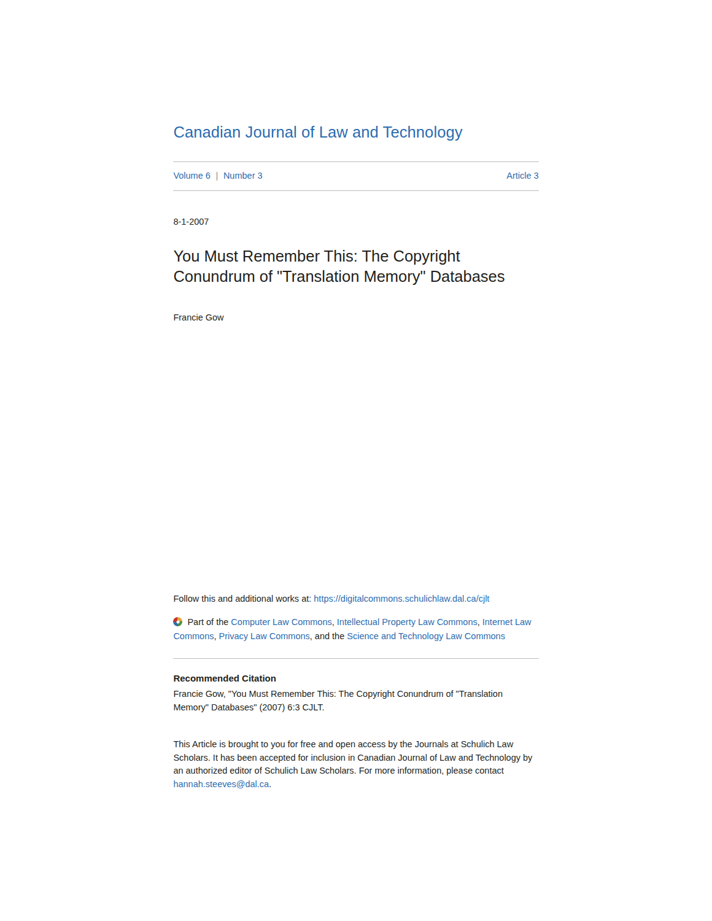Canadian Journal of Law and Technology
Volume 6|Number 3
Article 3
8-1-2007
You Must Remember This: The Copyright Conundrum of "Translation Memory" Databases
Francie Gow
Follow this and additional works at: https://digitalcommons.schulichlaw.dal.ca/cjlt
Part of the Computer Law Commons, Intellectual Property Law Commons, Internet Law Commons, Privacy Law Commons, and the Science and Technology Law Commons
Recommended Citation
Francie Gow, "You Must Remember This: The Copyright Conundrum of "Translation Memory" Databases" (2007) 6:3 CJLT.
This Article is brought to you for free and open access by the Journals at Schulich Law Scholars. It has been accepted for inclusion in Canadian Journal of Law and Technology by an authorized editor of Schulich Law Scholars. For more information, please contact hannah.steeves@dal.ca.